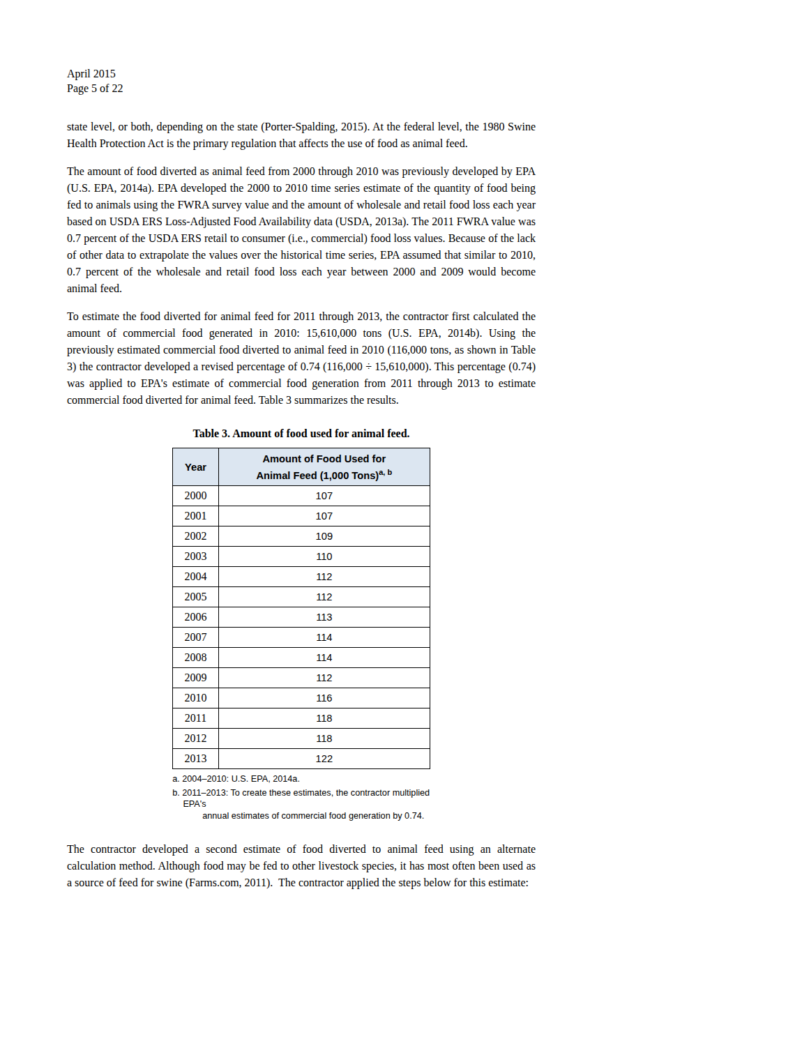April 2015
Page 5 of 22
state level, or both, depending on the state (Porter-Spalding, 2015). At the federal level, the 1980 Swine Health Protection Act is the primary regulation that affects the use of food as animal feed.
The amount of food diverted as animal feed from 2000 through 2010 was previously developed by EPA (U.S. EPA, 2014a). EPA developed the 2000 to 2010 time series estimate of the quantity of food being fed to animals using the FWRA survey value and the amount of wholesale and retail food loss each year based on USDA ERS Loss-Adjusted Food Availability data (USDA, 2013a). The 2011 FWRA value was 0.7 percent of the USDA ERS retail to consumer (i.e., commercial) food loss values. Because of the lack of other data to extrapolate the values over the historical time series, EPA assumed that similar to 2010, 0.7 percent of the wholesale and retail food loss each year between 2000 and 2009 would become animal feed.
To estimate the food diverted for animal feed for 2011 through 2013, the contractor first calculated the amount of commercial food generated in 2010: 15,610,000 tons (U.S. EPA, 2014b). Using the previously estimated commercial food diverted to animal feed in 2010 (116,000 tons, as shown in Table 3) the contractor developed a revised percentage of 0.74 (116,000 ÷ 15,610,000). This percentage (0.74) was applied to EPA's estimate of commercial food generation from 2011 through 2013 to estimate commercial food diverted for animal feed. Table 3 summarizes the results.
Table 3. Amount of food used for animal feed.
| Year | Amount of Food Used for Animal Feed (1,000 Tons) a, b |
| --- | --- |
| 2000 | 107 |
| 2001 | 107 |
| 2002 | 109 |
| 2003 | 110 |
| 2004 | 112 |
| 2005 | 112 |
| 2006 | 113 |
| 2007 | 114 |
| 2008 | 114 |
| 2009 | 112 |
| 2010 | 116 |
| 2011 | 118 |
| 2012 | 118 |
| 2013 | 122 |
a. 2004–2010: U.S. EPA, 2014a.
b. 2011–2013: To create these estimates, the contractor multiplied EPA's
annual estimates of commercial food generation by 0.74.
The contractor developed a second estimate of food diverted to animal feed using an alternate calculation method. Although food may be fed to other livestock species, it has most often been used as a source of feed for swine (Farms.com, 2011). The contractor applied the steps below for this estimate: